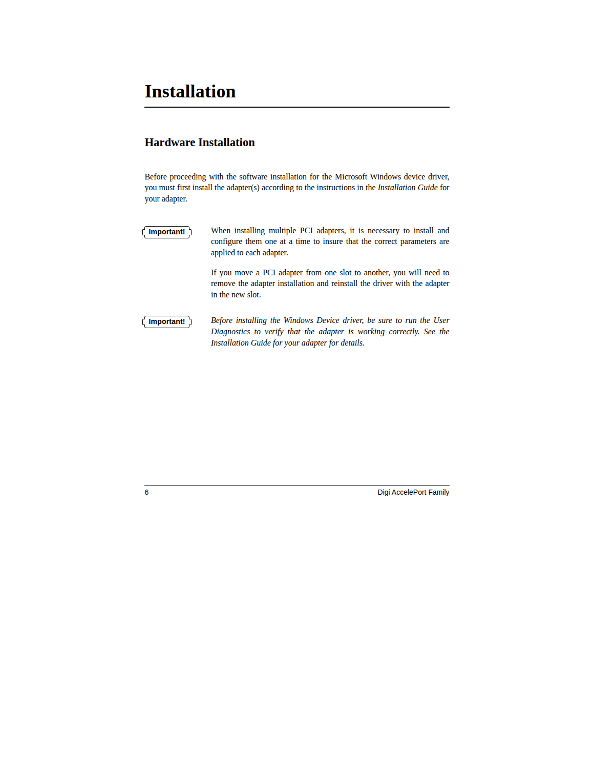Installation
Hardware Installation
Before proceeding with the software installation for the Microsoft Windows device driver, you must first install the adapter(s) according to the instructions in the Installation Guide for your adapter.
Important!
When installing multiple PCI adapters, it is necessary to install and configure them one at a time to insure that the correct parameters are applied to each adapter.
If you move a PCI adapter from one slot to another, you will need to remove the adapter installation and reinstall the driver with the adapter in the new slot.
Important!
Before installing the Windows Device driver, be sure to run the User Diagnostics to verify that the adapter is working correctly. See the Installation Guide for your adapter for details.
6 Digi AccelePort Family